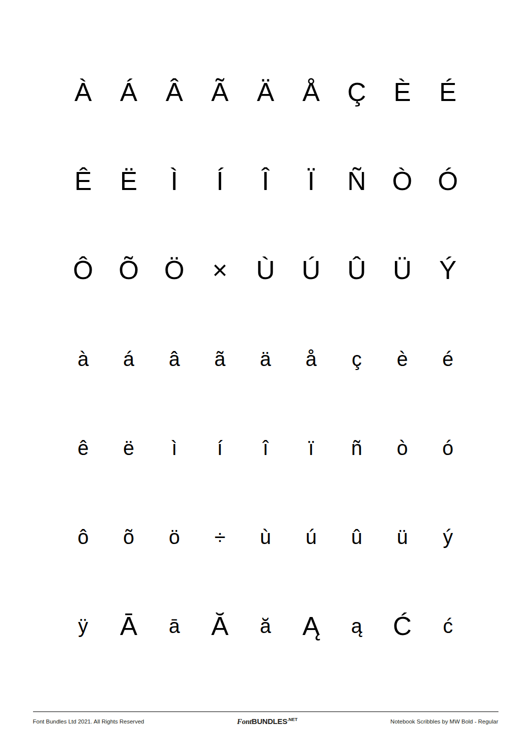| À | Á | Â | Ã | Ä | Å | Ç | È | É |
| Ê | Ë | Ì | Í | Î | Ï | Ñ | Ò | Ó |
| Ô | Õ | Ö | × | Ù | Ú | Û | Ü | Ý |
| à | á | â | ã | ä | å | ç | è | é |
| ê | ë | ì | í | î | ï | ñ | ò | ó |
| ô | õ | ö | ÷ | ù | ú | û | ü | ý |
| ÿ | Ā | ā | Ă | ă | Ą | ą | Ć | ć |
Font Bundles Ltd 2021. All Rights Reserved
Font BUNDLES.NET
Notebook Scribbles by MW Bold - Regular